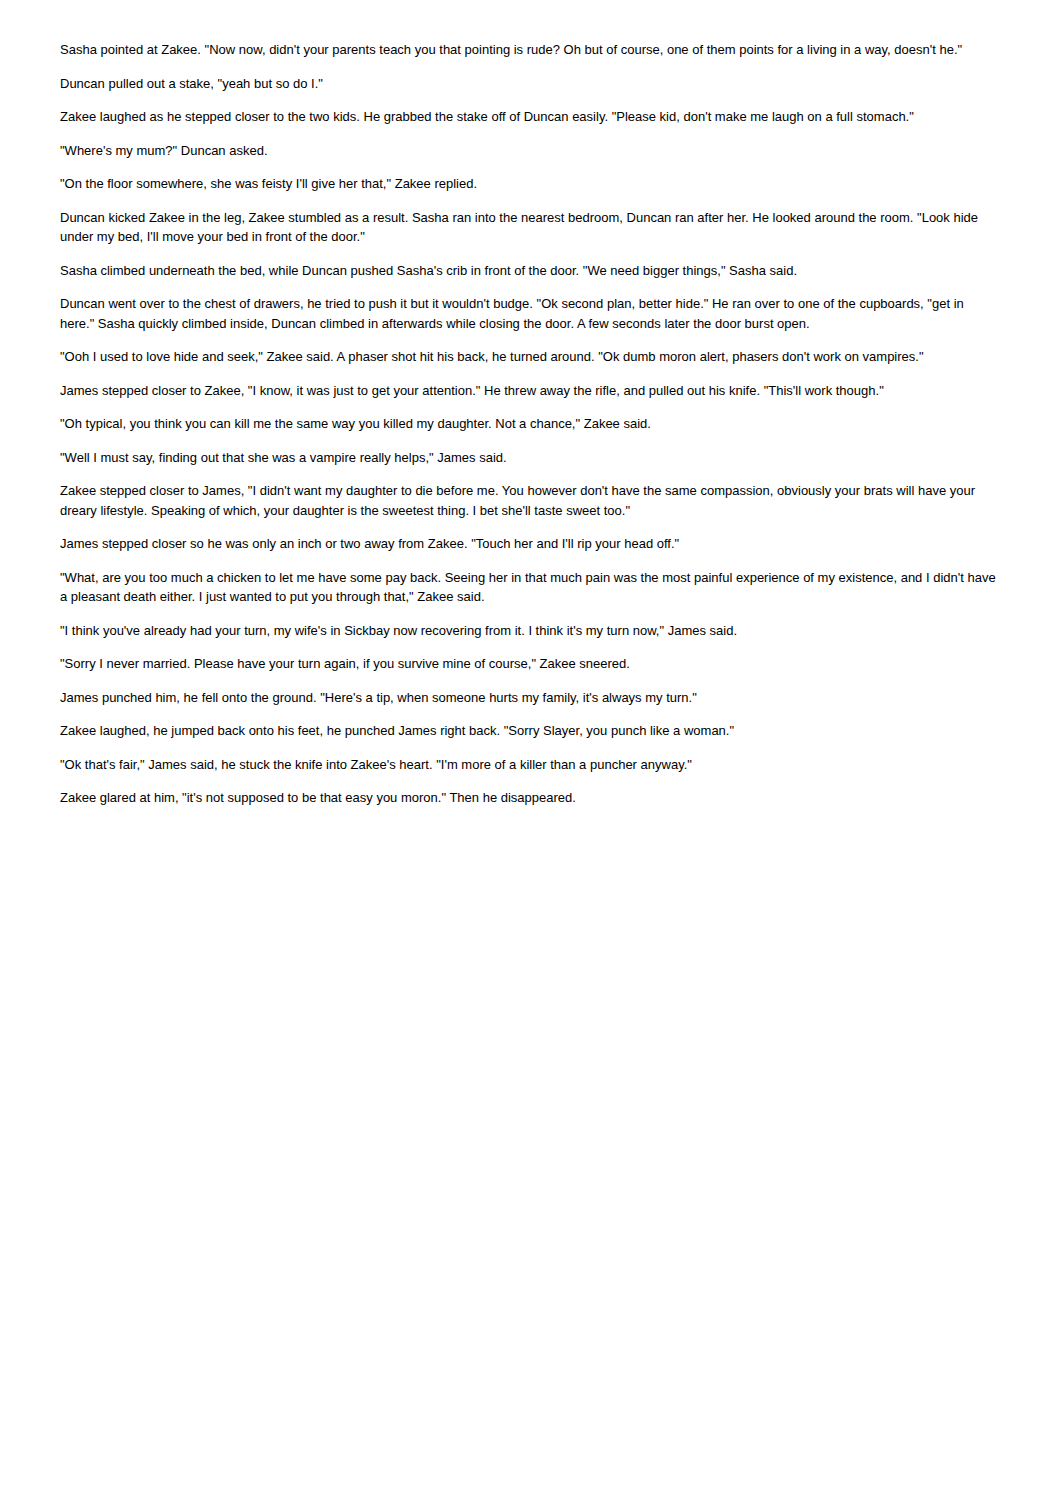Sasha pointed at Zakee. "Now now, didn't your parents teach you that pointing is rude? Oh but of course, one of them points for a living in a way, doesn't he."
Duncan pulled out a stake, "yeah but so do I."
Zakee laughed as he stepped closer to the two kids. He grabbed the stake off of Duncan easily. "Please kid, don't make me laugh on a full stomach."
"Where's my mum?" Duncan asked.
"On the floor somewhere, she was feisty I'll give her that," Zakee replied.
Duncan kicked Zakee in the leg, Zakee stumbled as a result. Sasha ran into the nearest bedroom, Duncan ran after her. He looked around the room. "Look hide under my bed, I'll move your bed in front of the door."
Sasha climbed underneath the bed, while Duncan pushed Sasha's crib in front of the door. "We need bigger things," Sasha said.
Duncan went over to the chest of drawers, he tried to push it but it wouldn't budge. "Ok second plan, better hide." He ran over to one of the cupboards, "get in here." Sasha quickly climbed inside, Duncan climbed in afterwards while closing the door. A few seconds later the door burst open.
"Ooh I used to love hide and seek," Zakee said. A phaser shot hit his back, he turned around. "Ok dumb moron alert, phasers don't work on vampires."
James stepped closer to Zakee, "I know, it was just to get your attention." He threw away the rifle, and pulled out his knife. "This'll work though."
"Oh typical, you think you can kill me the same way you killed my daughter. Not a chance," Zakee said.
"Well I must say, finding out that she was a vampire really helps," James said.
Zakee stepped closer to James, "I didn't want my daughter to die before me. You however don't have the same compassion, obviously your brats will have your dreary lifestyle. Speaking of which, your daughter is the sweetest thing. I bet she'll taste sweet too."
James stepped closer so he was only an inch or two away from Zakee. "Touch her and I'll rip your head off."
"What, are you too much a chicken to let me have some pay back. Seeing her in that much pain was the most painful experience of my existence, and I didn't have a pleasant death either. I just wanted to put you through that," Zakee said.
"I think you've already had your turn, my wife's in Sickbay now recovering from it. I think it's my turn now," James said.
"Sorry I never married. Please have your turn again, if you survive mine of course," Zakee sneered.
James punched him, he fell onto the ground. "Here's a tip, when someone hurts my family, it's always my turn."
Zakee laughed, he jumped back onto his feet, he punched James right back. "Sorry Slayer, you punch like a woman."
"Ok that's fair," James said, he stuck the knife into Zakee's heart. "I'm more of a killer than a puncher anyway."
Zakee glared at him, "it's not supposed to be that easy you moron." Then he disappeared.